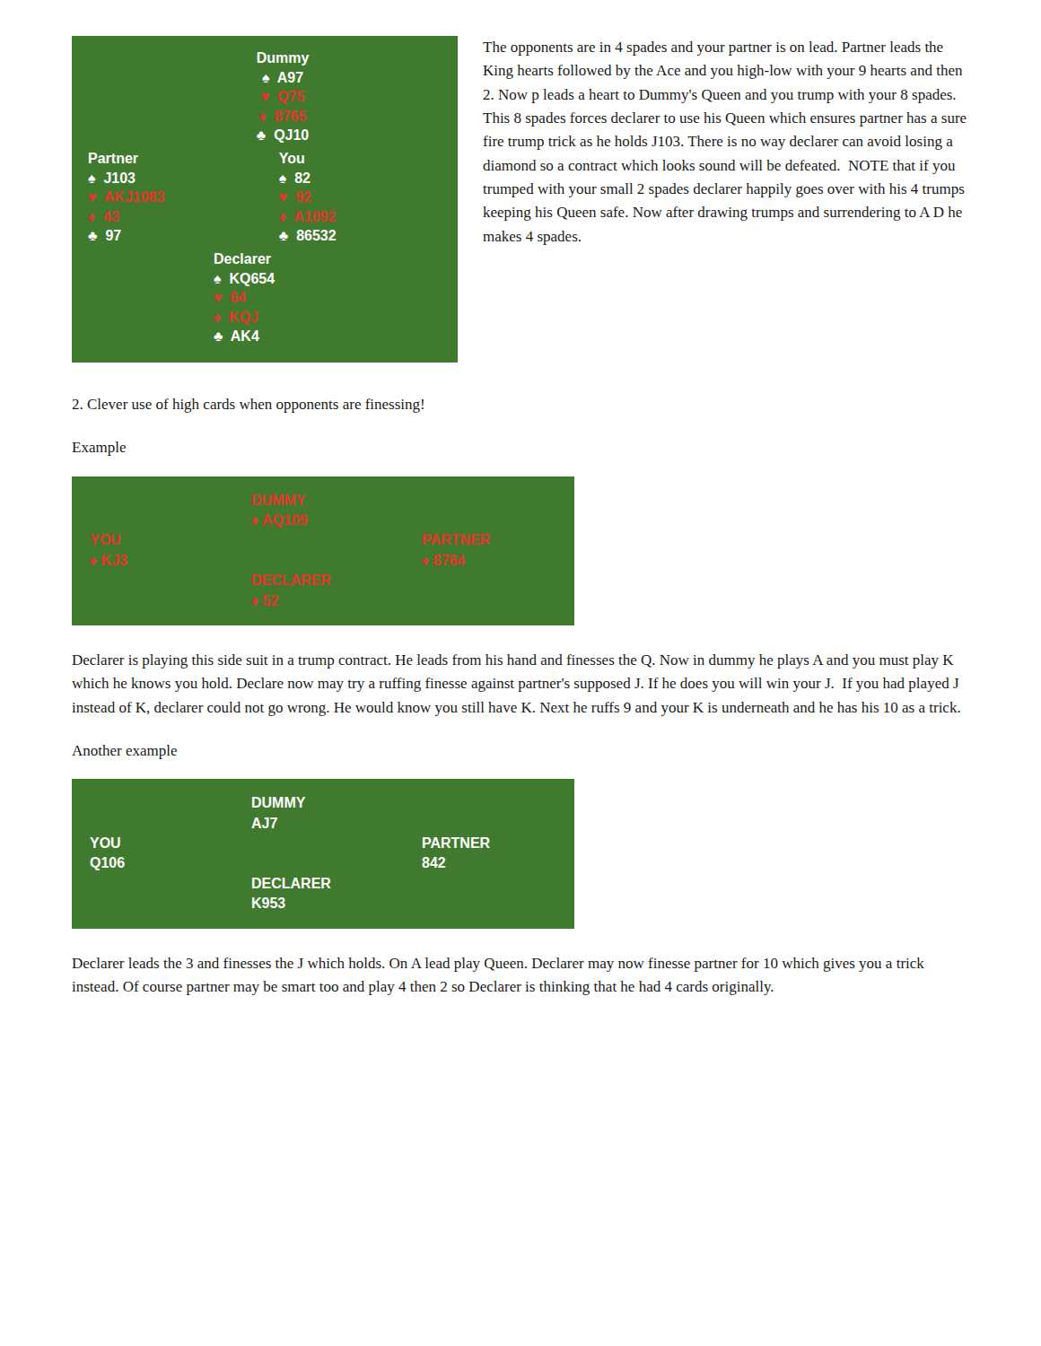Dummy
♠ A97
♥ Q75
♦ 8765
♣ QJ10
Partner
♠ J103
♥ AKJ1083
♦ 43
♣ 97
You
♠ 82
♥ 92
♦ A1092
♣ 86532
Declarer
♠ KQ654
♥ 64
♦ KQJ
♣ AK4
The opponents are in 4 spades and your partner is on lead. Partner leads the King hearts followed by the Ace and you high-low with your 9 hearts and then 2. Now p leads a heart to Dummy's Queen and you trump with your 8 spades. This 8 spades forces declarer to use his Queen which ensures partner has a sure fire trump trick as he holds J103. There is no way declarer can avoid losing a diamond so a contract which looks sound will be defeated. NOTE that if you trumped with your small 2 spades declarer happily goes over with his 4 trumps keeping his Queen safe. Now after drawing trumps and surrendering to A D he makes 4 spades.
2. Clever use of high cards when opponents are finessing!
Example
DUMMY
♦ AQ109
YOU
PARTNER
♦ KJ3
♦ 8764
DECLARER
♦ 52
Declarer is playing this side suit in a trump contract. He leads from his hand and finesses the Q. Now in dummy he plays A and you must play K which he knows you hold. Declare now may try a ruffing finesse against partner's supposed J. If he does you will win your J. If you had played J instead of K, declarer could not go wrong. He would know you still have K. Next he ruffs 9 and your K is underneath and he has his 10 as a trick.
Another example
DUMMY
AJ7
YOU
PARTNER
Q106
842
DECLARER
K953
Declarer leads the 3 and finesses the J which holds. On A lead play Queen. Declarer may now finesse partner for 10 which gives you a trick instead. Of course partner may be smart too and play 4 then 2 so Declarer is thinking that he had 4 cards originally.